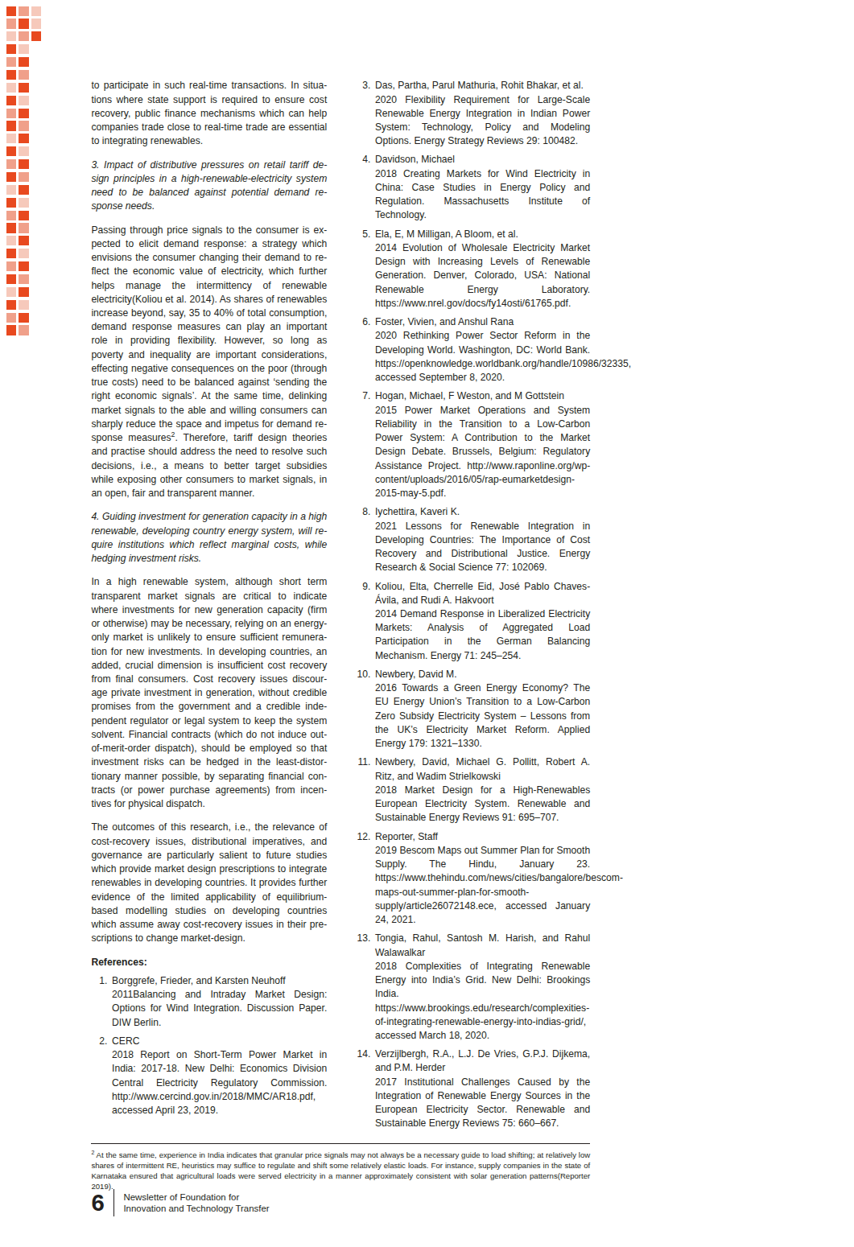to participate in such real-time transactions. In situations where state support is required to ensure cost recovery, public finance mechanisms which can help companies trade close to real-time trade are essential to integrating renewables.
3. Impact of distributive pressures on retail tariff design principles in a high-renewable-electricity system need to be balanced against potential demand response needs.
Passing through price signals to the consumer is expected to elicit demand response: a strategy which envisions the consumer changing their demand to reflect the economic value of electricity, which further helps manage the intermittency of renewable electricity(Koliou et al. 2014). As shares of renewables increase beyond, say, 35 to 40% of total consumption, demand response measures can play an important role in providing flexibility. However, so long as poverty and inequality are important considerations, effecting negative consequences on the poor (through true costs) need to be balanced against ‘sending the right economic signals’. At the same time, delinking market signals to the able and willing consumers can sharply reduce the space and impetus for demand response measures2. Therefore, tariff design theories and practise should address the need to resolve such decisions, i.e., a means to better target subsidies while exposing other consumers to market signals, in an open, fair and transparent manner.
4. Guiding investment for generation capacity in a high renewable, developing country energy system, will require institutions which reflect marginal costs, while hedging investment risks.
In a high renewable system, although short term transparent market signals are critical to indicate where investments for new generation capacity (firm or otherwise) may be necessary, relying on an energy-only market is unlikely to ensure sufficient remuneration for new investments. In developing countries, an added, crucial dimension is insufficient cost recovery from final consumers. Cost recovery issues discourage private investment in generation, without credible promises from the government and a credible independent regulator or legal system to keep the system solvent. Financial contracts (which do not induce out-of-merit-order dispatch), should be employed so that investment risks can be hedged in the least-distortionary manner possible, by separating financial contracts (or power purchase agreements) from incentives for physical dispatch.
The outcomes of this research, i.e., the relevance of cost-recovery issues, distributional imperatives, and governance are particularly salient to future studies which provide market design prescriptions to integrate renewables in developing countries. It provides further evidence of the limited applicability of equilibrium-based modelling studies on developing countries which assume away cost-recovery issues in their prescriptions to change market-design.
References:
Borggrefe, Frieder, and Karsten Neuhoff 2011Balancing and Intraday Market Design: Options for Wind Integration. Discussion Paper. DIW Berlin.
CERC 2018 Report on Short-Term Power Market in India: 2017-18. New Delhi: Economics Division Central Electricity Regulatory Commission. http://www.cercind.gov.in/2018/MMC/AR18.pdf, accessed April 23, 2019.
Das, Partha, Parul Mathuria, Rohit Bhakar, et al. 2020 Flexibility Requirement for Large-Scale Renewable Energy Integration in Indian Power System: Technology, Policy and Modeling Options. Energy Strategy Reviews 29: 100482.
Davidson, Michael 2018 Creating Markets for Wind Electricity in China: Case Studies in Energy Policy and Regulation. Massachusetts Institute of Technology.
Ela, E, M Milligan, A Bloom, et al. 2014 Evolution of Wholesale Electricity Market Design with Increasing Levels of Renewable Generation. Denver, Colorado, USA: National Renewable Energy Laboratory. https://www.nrel.gov/docs/fy14osti/61765.pdf.
Foster, Vivien, and Anshul Rana 2020 Rethinking Power Sector Reform in the Developing World. Washington, DC: World Bank. https://openknowledge.worldbank.org/handle/10986/32335, accessed September 8, 2020.
Hogan, Michael, F Weston, and M Gottstein 2015 Power Market Operations and System Reliability in the Transition to a Low-Carbon Power System: A Contribution to the Market Design Debate. Brussels, Belgium: Regulatory Assistance Project. http://www.raponline.org/wp-content/uploads/2016/05/rap-eumarketdesign-2015-may-5.pdf.
Iychettira, Kaveri K. 2021 Lessons for Renewable Integration in Developing Countries: The Importance of Cost Recovery and Distributional Justice. Energy Research & Social Science 77: 102069.
Koliou, Elta, Cherrelle Eid, José Pablo Chaves-Ávila, and Rudi A. Hakvoort 2014 Demand Response in Liberalized Electricity Markets: Analysis of Aggregated Load Participation in the German Balancing Mechanism. Energy 71: 245–254.
Newbery, David M. 2016 Towards a Green Energy Economy? The EU Energy Union’s Transition to a Low-Carbon Zero Subsidy Electricity System – Lessons from the UK’s Electricity Market Reform. Applied Energy 179: 1321–1330.
Newbery, David, Michael G. Pollitt, Robert A. Ritz, and Wadim Strielkowski 2018 Market Design for a High-Renewables European Electricity System. Renewable and Sustainable Energy Reviews 91: 695–707.
Reporter, Staff 2019 Bescom Maps out Summer Plan for Smooth Supply. The Hindu, January 23. https://www.thehindu.com/news/cities/bangalore/bescom-maps-out-summer-plan-for-smooth-supply/article26072148.ece, accessed January 24, 2021.
Tongia, Rahul, Santosh M. Harish, and Rahul Walawalkar 2018 Complexities of Integrating Renewable Energy into India’s Grid. New Delhi: Brookings India. https://www.brookings.edu/research/complexities-of-integrating-renewable-energy-into-indias-grid/, accessed March 18, 2020.
Verzijlbergh, R.A., L.J. De Vries, G.P.J. Dijkema, and P.M. Herder 2017 Institutional Challenges Caused by the Integration of Renewable Energy Sources in the European Electricity Sector. Renewable and Sustainable Energy Reviews 75: 660–667.
2 At the same time, experience in India indicates that granular price signals may not always be a necessary guide to load shifting; at relatively low shares of intermittent RE, heuristics may suffice to regulate and shift some relatively elastic loads. For instance, supply companies in the state of Karnataka ensured that agricultural loads were served electricity in a manner approximately consistent with solar generation patterns(Reporter 2019).
6
Newsletter of Foundation for
Innovation and Technology Transfer